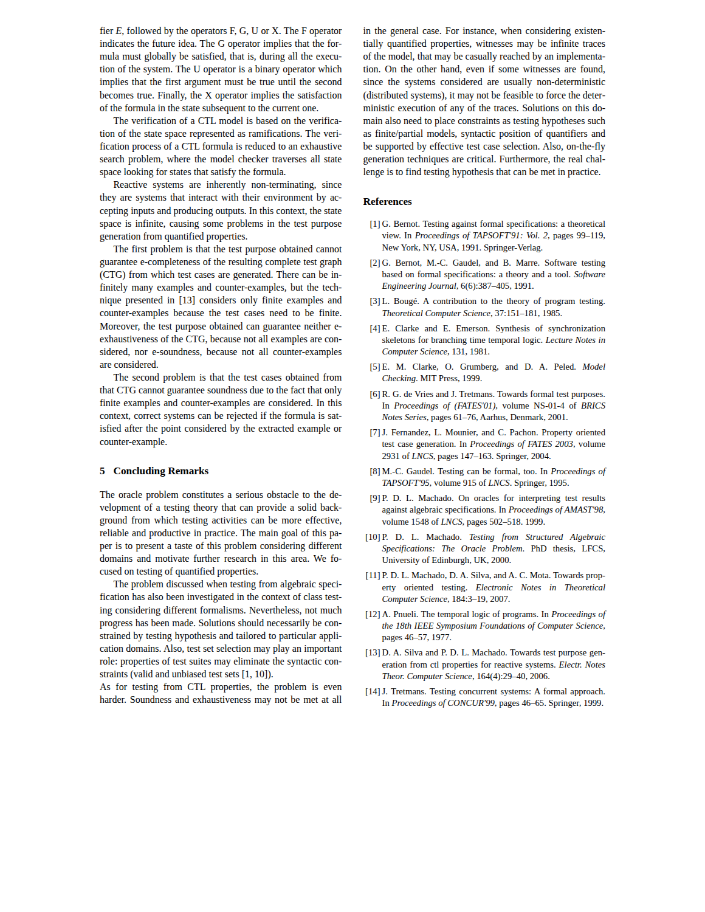fier E, followed by the operators F, G, U or X. The F operator indicates the future idea. The G operator implies that the formula must globally be satisfied, that is, during all the execution of the system. The U operator is a binary operator which implies that the first argument must be true until the second becomes true. Finally, the X operator implies the satisfaction of the formula in the state subsequent to the current one.
The verification of a CTL model is based on the verification of the state space represented as ramifications. The verification process of a CTL formula is reduced to an exhaustive search problem, where the model checker traverses all state space looking for states that satisfy the formula.
Reactive systems are inherently non-terminating, since they are systems that interact with their environment by accepting inputs and producing outputs. In this context, the state space is infinite, causing some problems in the test purpose generation from quantified properties.
The first problem is that the test purpose obtained cannot guarantee e-completeness of the resulting complete test graph (CTG) from which test cases are generated. There can be infinitely many examples and counter-examples, but the technique presented in [13] considers only finite examples and counter-examples because the test cases need to be finite. Moreover, the test purpose obtained can guarantee neither e-exhaustiveness of the CTG, because not all examples are considered, nor e-soundness, because not all counter-examples are considered.
The second problem is that the test cases obtained from that CTG cannot guarantee soundness due to the fact that only finite examples and counter-examples are considered. In this context, correct systems can be rejected if the formula is satisfied after the point considered by the extracted example or counter-example.
5 Concluding Remarks
The oracle problem constitutes a serious obstacle to the development of a testing theory that can provide a solid background from which testing activities can be more effective, reliable and productive in practice. The main goal of this paper is to present a taste of this problem considering different domains and motivate further research in this area. We focused on testing of quantified properties.
The problem discussed when testing from algebraic specification has also been investigated in the context of class testing considering different formalisms. Nevertheless, not much progress has been made. Solutions should necessarily be constrained by testing hypothesis and tailored to particular application domains. Also, test set selection may play an important role: properties of test suites may eliminate the syntactic constraints (valid and unbiased test sets [1, 10]).
As for testing from CTL properties, the problem is even harder. Soundness and exhaustiveness may not be met at all in the general case. For instance, when considering existentially quantified properties, witnesses may be infinite traces of the model, that may be casually reached by an implementation. On the other hand, even if some witnesses are found, since the systems considered are usually non-deterministic (distributed systems), it may not be feasible to force the deterministic execution of any of the traces. Solutions on this domain also need to place constraints as testing hypotheses such as finite/partial models, syntactic position of quantifiers and be supported by effective test case selection. Also, on-the-fly generation techniques are critical. Furthermore, the real challenge is to find testing hypothesis that can be met in practice.
References
[1] G. Bernot. Testing against formal specifications: a theoretical view. In Proceedings of TAPSOFT'91: Vol. 2, pages 99–119, New York, NY, USA, 1991. Springer-Verlag.
[2] G. Bernot, M.-C. Gaudel, and B. Marre. Software testing based on formal specifications: a theory and a tool. Software Engineering Journal, 6(6):387–405, 1991.
[3] L. Bougé. A contribution to the theory of program testing. Theoretical Computer Science, 37:151–181, 1985.
[4] E. Clarke and E. Emerson. Synthesis of synchronization skeletons for branching time temporal logic. Lecture Notes in Computer Science, 131, 1981.
[5] E. M. Clarke, O. Grumberg, and D. A. Peled. Model Checking. MIT Press, 1999.
[6] R. G. de Vries and J. Tretmans. Towards formal test purposes. In Proceedings of (FATES'01), volume NS-01-4 of BRICS Notes Series, pages 61–76, Aarhus, Denmark, 2001.
[7] J. Fernandez, L. Mounier, and C. Pachon. Property oriented test case generation. In Proceedings of FATES 2003, volume 2931 of LNCS, pages 147–163. Springer, 2004.
[8] M.-C. Gaudel. Testing can be formal, too. In Proceedings of TAPSOFT'95, volume 915 of LNCS. Springer, 1995.
[9] P. D. L. Machado. On oracles for interpreting test results against algebraic specifications. In Proceedings of AMAST'98, volume 1548 of LNCS, pages 502–518. 1999.
[10] P. D. L. Machado. Testing from Structured Algebraic Specifications: The Oracle Problem. PhD thesis, LFCS, University of Edinburgh, UK, 2000.
[11] P. D. L. Machado, D. A. Silva, and A. C. Mota. Towards property oriented testing. Electronic Notes in Theoretical Computer Science, 184:3–19, 2007.
[12] A. Pnueli. The temporal logic of programs. In Proceedings of the 18th IEEE Symposium Foundations of Computer Science, pages 46–57, 1977.
[13] D. A. Silva and P. D. L. Machado. Towards test purpose generation from ctl properties for reactive systems. Electr. Notes Theor. Computer Science, 164(4):29–40, 2006.
[14] J. Tretmans. Testing concurrent systems: A formal approach. In Proceedings of CONCUR'99, pages 46–65. Springer, 1999.